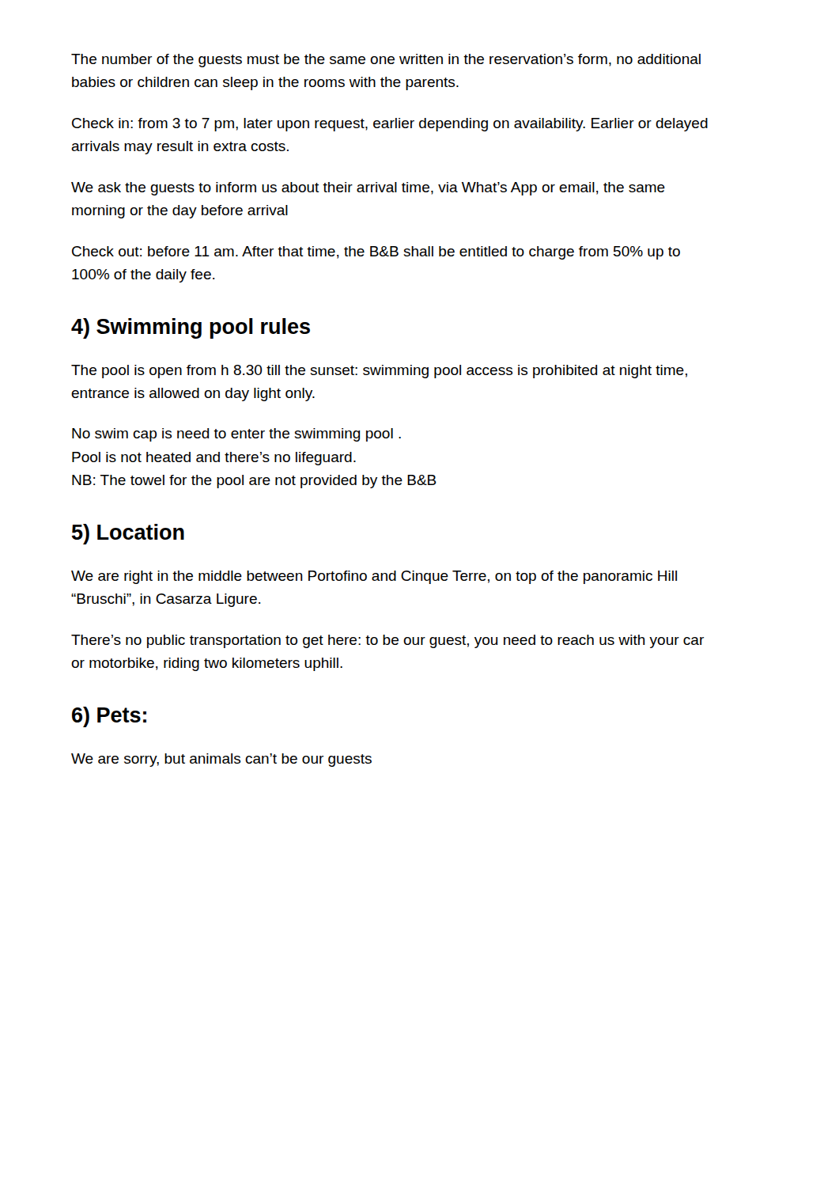The number of the guests must be the same one written in the reservation’s form, no additional babies or children can sleep in the rooms with the parents.
Check in: from 3 to 7 pm, later upon request, earlier depending on availability. Earlier or delayed arrivals may result in extra costs.
We ask the guests to inform us about their arrival time, via What’s App or email, the same morning or the day before arrival
Check out: before 11 am. After that time, the B&B shall be entitled to charge from 50% up to 100% of the daily fee.
4) Swimming pool rules
The pool is open from h 8.30 till the sunset: swimming pool access is prohibited at night time, entrance is allowed on day light only.
No swim cap is need to enter the swimming pool .
Pool is not heated and there’s no lifeguard.
NB: The towel for the pool are not provided by the B&B
5) Location
We are right in the middle between Portofino and Cinque Terre, on top of the panoramic Hill “Bruschi”, in Casarza Ligure.
There’s no public transportation to get here: to be our guest, you need to reach us with your car or motorbike, riding two kilometers uphill.
6) Pets:
We are sorry, but animals can’t be our guests